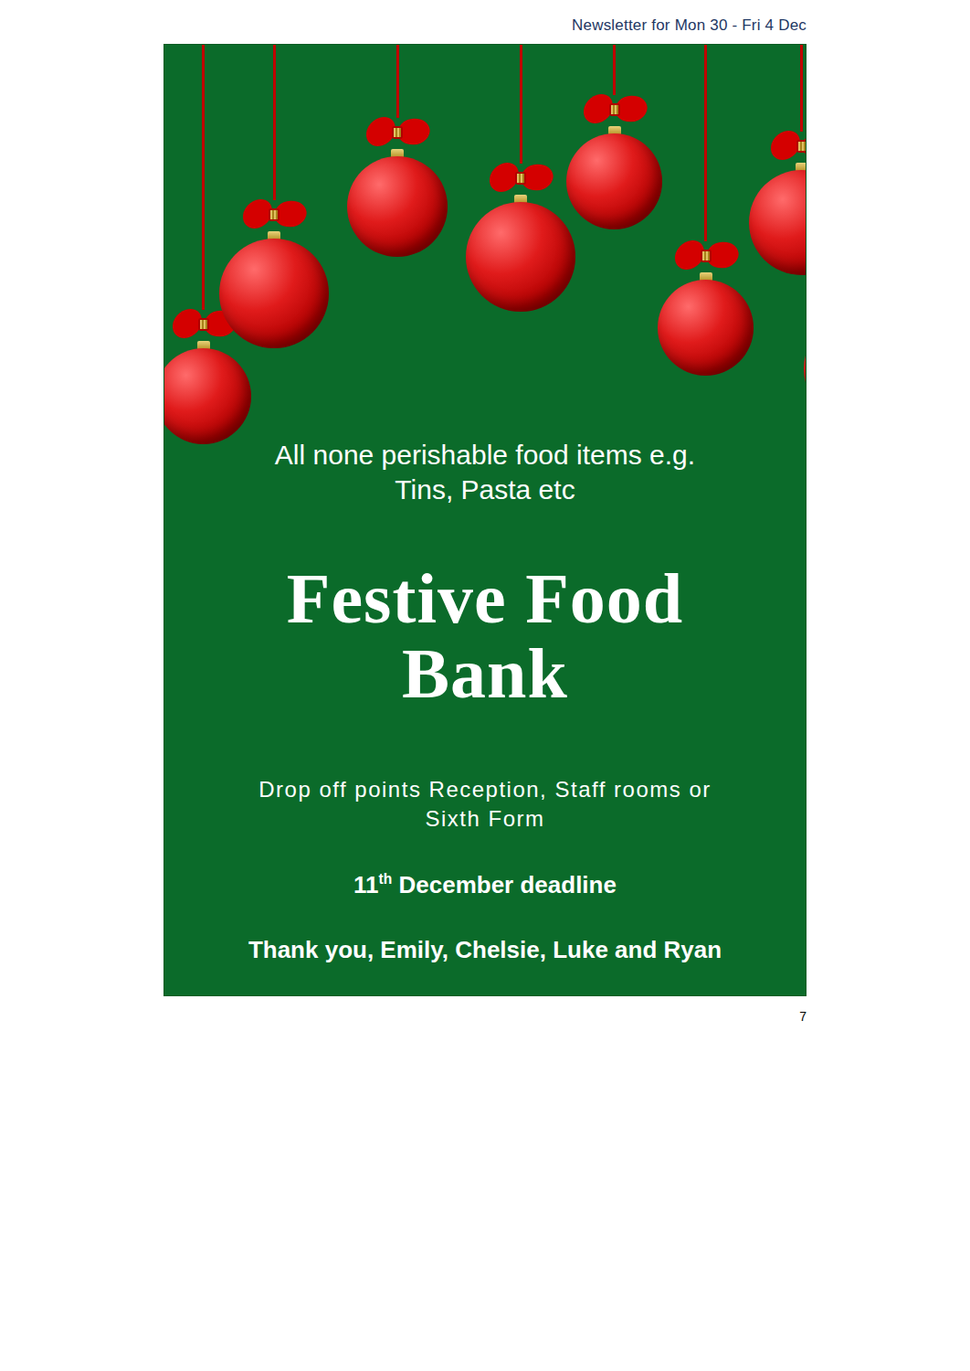Newsletter for Mon 30 - Fri 4 Dec
All none perishable food items e.g.
Tins, Pasta etc
Festive Food
Bank
Drop off points Reception, Staff rooms or
Sixth Form
11th December deadline
Thank you, Emily, Chelsie, Luke and Ryan
7